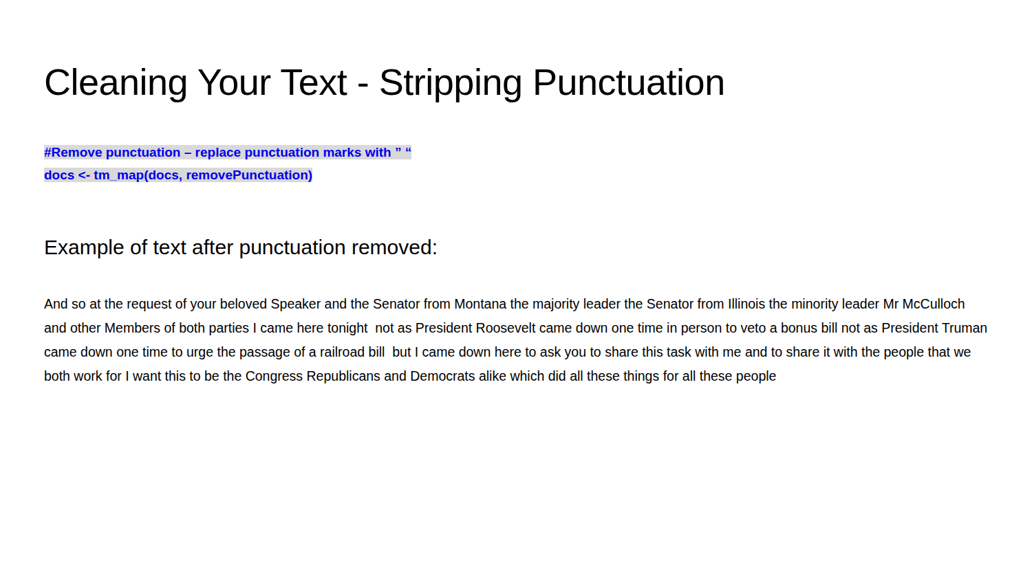Cleaning Your Text - Stripping Punctuation
#Remove punctuation – replace punctuation marks with ” “ docs <- tm_map(docs, removePunctuation)
Example of text after punctuation removed:
And so at the request of your beloved Speaker and the Senator from Montana the majority leader the Senator from Illinois the minority leader Mr McCulloch and other Members of both parties I came here tonight not as President Roosevelt came down one time in person to veto a bonus bill not as President Truman came down one time to urge the passage of a railroad bill but I came down here to ask you to share this task with me and to share it with the people that we both work for I want this to be the Congress Republicans and Democrats alike which did all these things for all these people